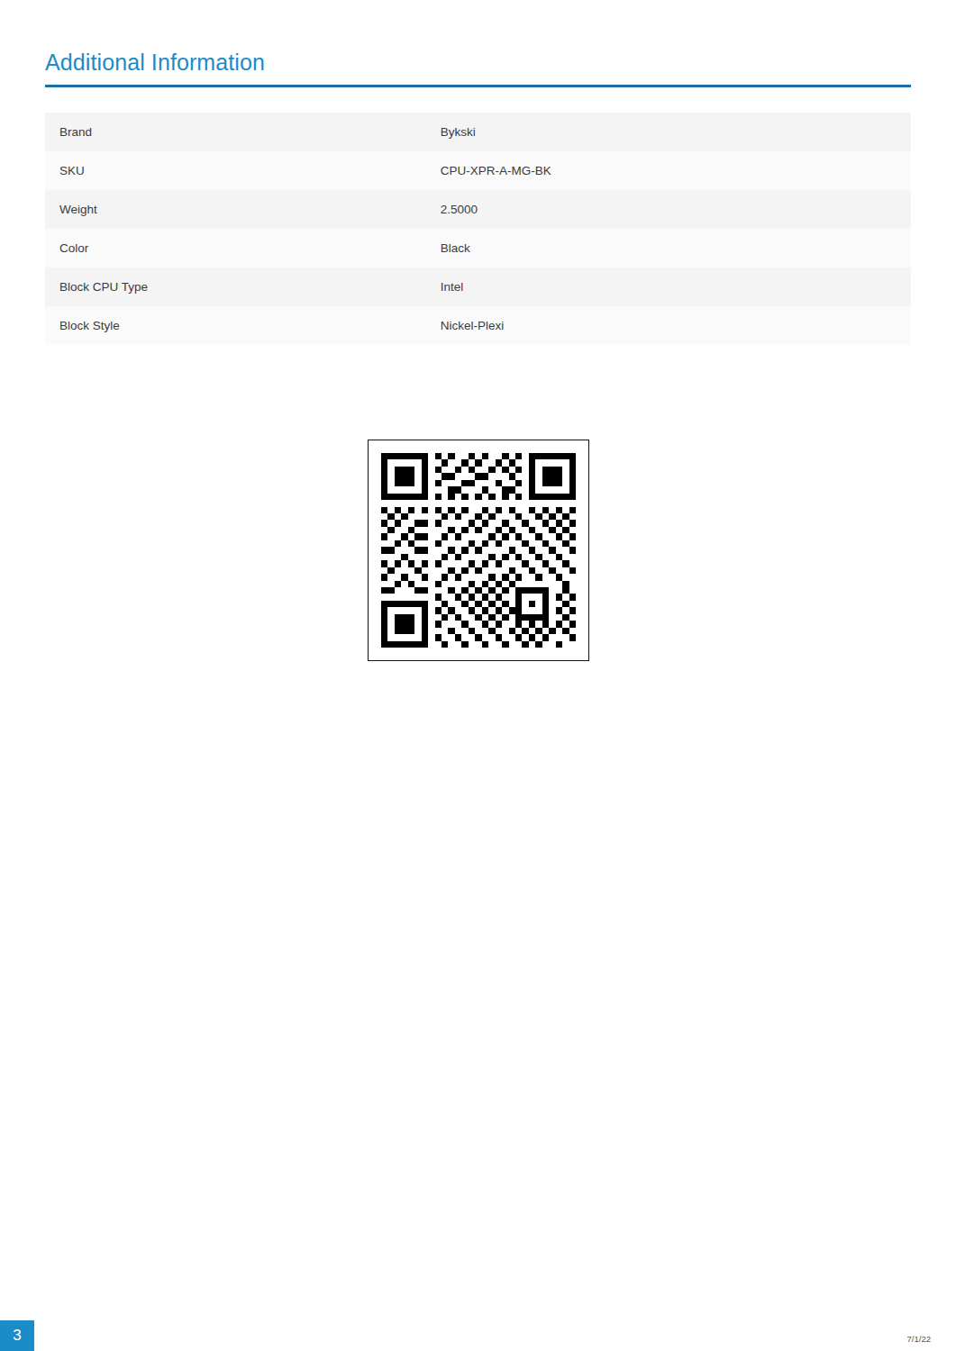Additional Information
| Brand | Bykski |
| SKU | CPU-XPR-A-MG-BK |
| Weight | 2.5000 |
| Color | Black |
| Block CPU Type | Intel |
| Block Style | Nickel-Plexi |
3
7/1/22